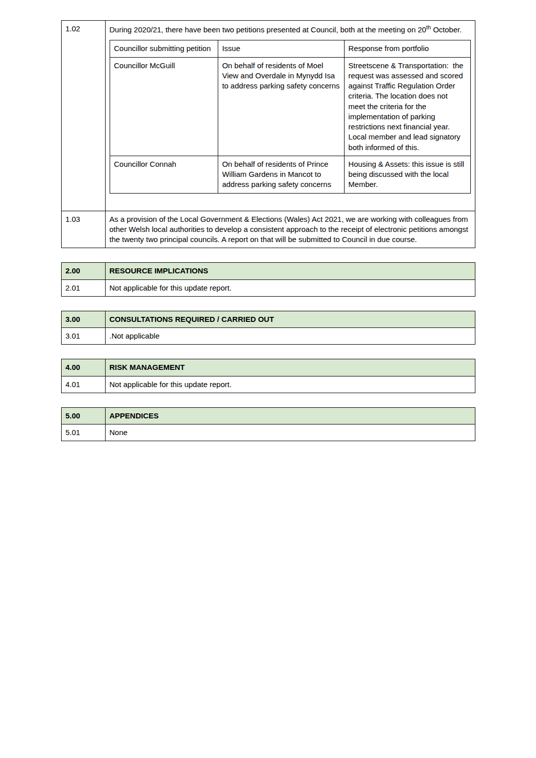| 1.02 | During 2020/21, there have been two petitions presented at Council, both at the meeting on 20 th October. / Councillor submitting petition / Issue / Response from portfolio / / Councillor McGuill / On behalf of residents of Moel View and Overdale in Mynydd Isa to address parking safety concerns / Streetscene & Transportation: the request was assessed and scored against Traffic Regulation Order criteria. The location does not meet the criteria for the implementation of parking restrictions next financial year. Local member and lead signatory both informed of this. / / Councillor Connah / On behalf of residents of Prince William Gardens in Mancot to address parking safety concerns / Housing & Assets: this issue is still being discussed with the local Member. / |
| 1.03 | As a provision of the Local Government & Elections (Wales) Act 2021, we are working with colleagues from other Welsh local authorities to develop a consistent approach to the receipt of electronic petitions amongst the twenty two principal councils. A report on that will be submitted to Council in due course. |
| 2.00 | RESOURCE IMPLICATIONS |
| 2.01 | Not applicable for this update report. |
| 3.00 | CONSULTATIONS REQUIRED / CARRIED OUT |
| 3.01 | .Not applicable |
| 4.00 | RISK MANAGEMENT |
| 4.01 | Not applicable for this update report. |
| 5.00 | APPENDICES |
| 5.01 | None |